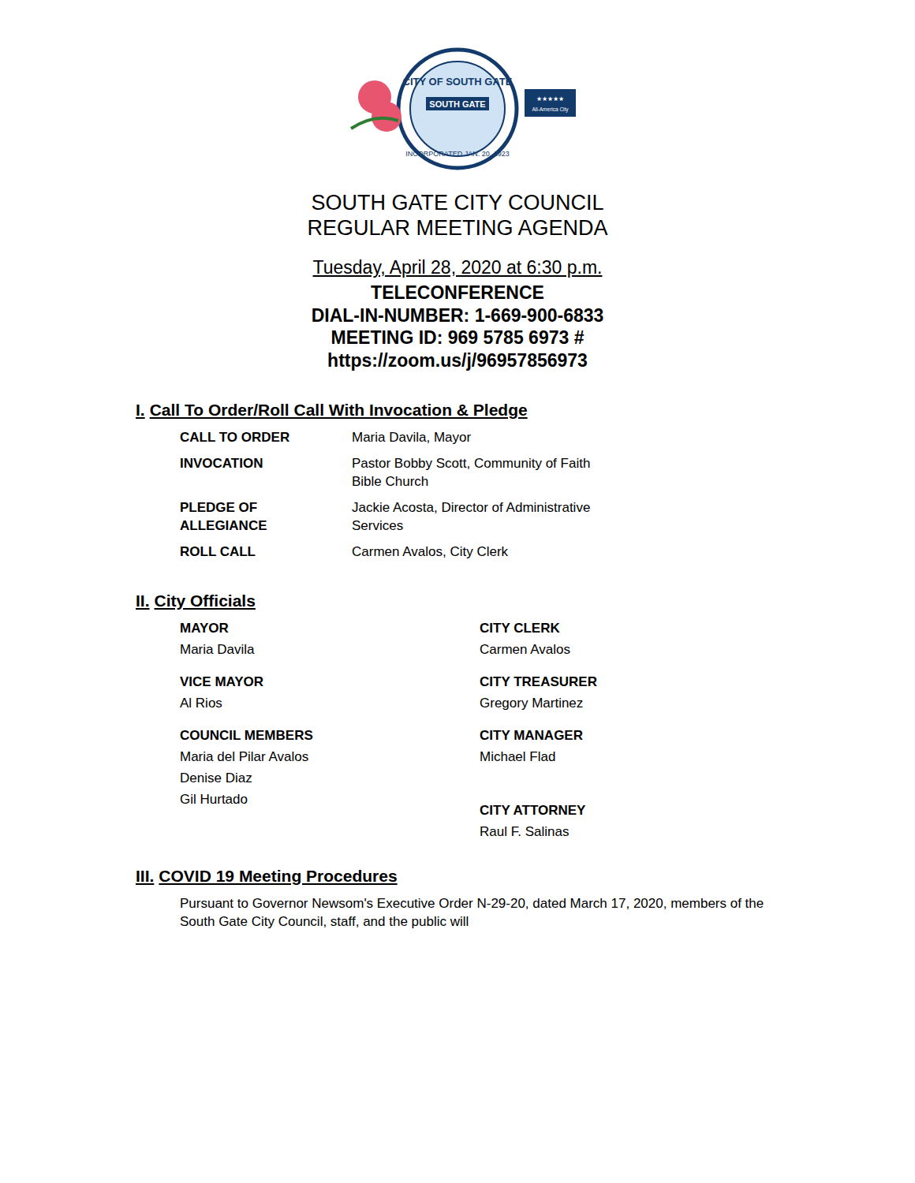SOUTH GATE CITY COUNCIL
REGULAR MEETING AGENDA
Tuesday, April 28, 2020 at 6:30 p.m. TELECONFERENCE DIAL-IN-NUMBER: 1-669-900-6833 MEETING ID: 969 5785 6973 # https://zoom.us/j/96957856973
I. Call To Order/Roll Call With Invocation & Pledge
| CALL TO ORDER | Maria Davila, Mayor |
| INVOCATION | Pastor Bobby Scott, Community of Faith Bible Church |
| PLEDGE OF ALLEGIANCE | Jackie Acosta, Director of Administrative Services |
| ROLL CALL | Carmen Avalos, City Clerk |
II. City Officials
| MAYOR | CITY CLERK |
| Maria Davila | Carmen Avalos |
| VICE MAYOR | CITY TREASURER |
| Al Rios | Gregory Martinez |
| COUNCIL MEMBERS | CITY MANAGER |
| Maria del Pilar Avalos | Michael Flad |
| Denise Diaz | |
| Gil Hurtado | CITY ATTORNEY |
| | Raul F. Salinas |
III. COVID 19 Meeting Procedures
Pursuant to Governor Newsom's Executive Order N-29-20, dated March 17, 2020, members of the South Gate City Council, staff, and the public will